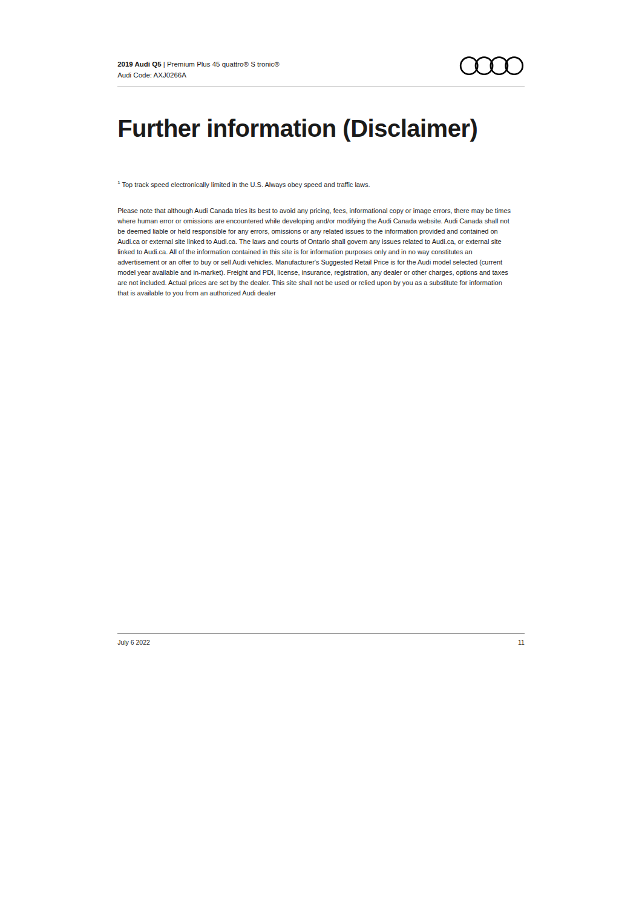2019 Audi Q5 | Premium Plus 45 quattro® S tronic®
Audi Code: AXJ0266A
Further information (Disclaimer)
1 Top track speed electronically limited in the U.S. Always obey speed and traffic laws.
Please note that although Audi Canada tries its best to avoid any pricing, fees, informational copy or image errors, there may be times where human error or omissions are encountered while developing and/or modifying the Audi Canada website. Audi Canada shall not be deemed liable or held responsible for any errors, omissions or any related issues to the information provided and contained on Audi.ca or external site linked to Audi.ca. The laws and courts of Ontario shall govern any issues related to Audi.ca, or external site linked to Audi.ca. All of the information contained in this site is for information purposes only and in no way constitutes an advertisement or an offer to buy or sell Audi vehicles. Manufacturer's Suggested Retail Price is for the Audi model selected (current model year available and in-market). Freight and PDI, license, insurance, registration, any dealer or other charges, options and taxes are not included. Actual prices are set by the dealer. This site shall not be used or relied upon by you as a substitute for information that is available to you from an authorized Audi dealer
July 6 2022 11